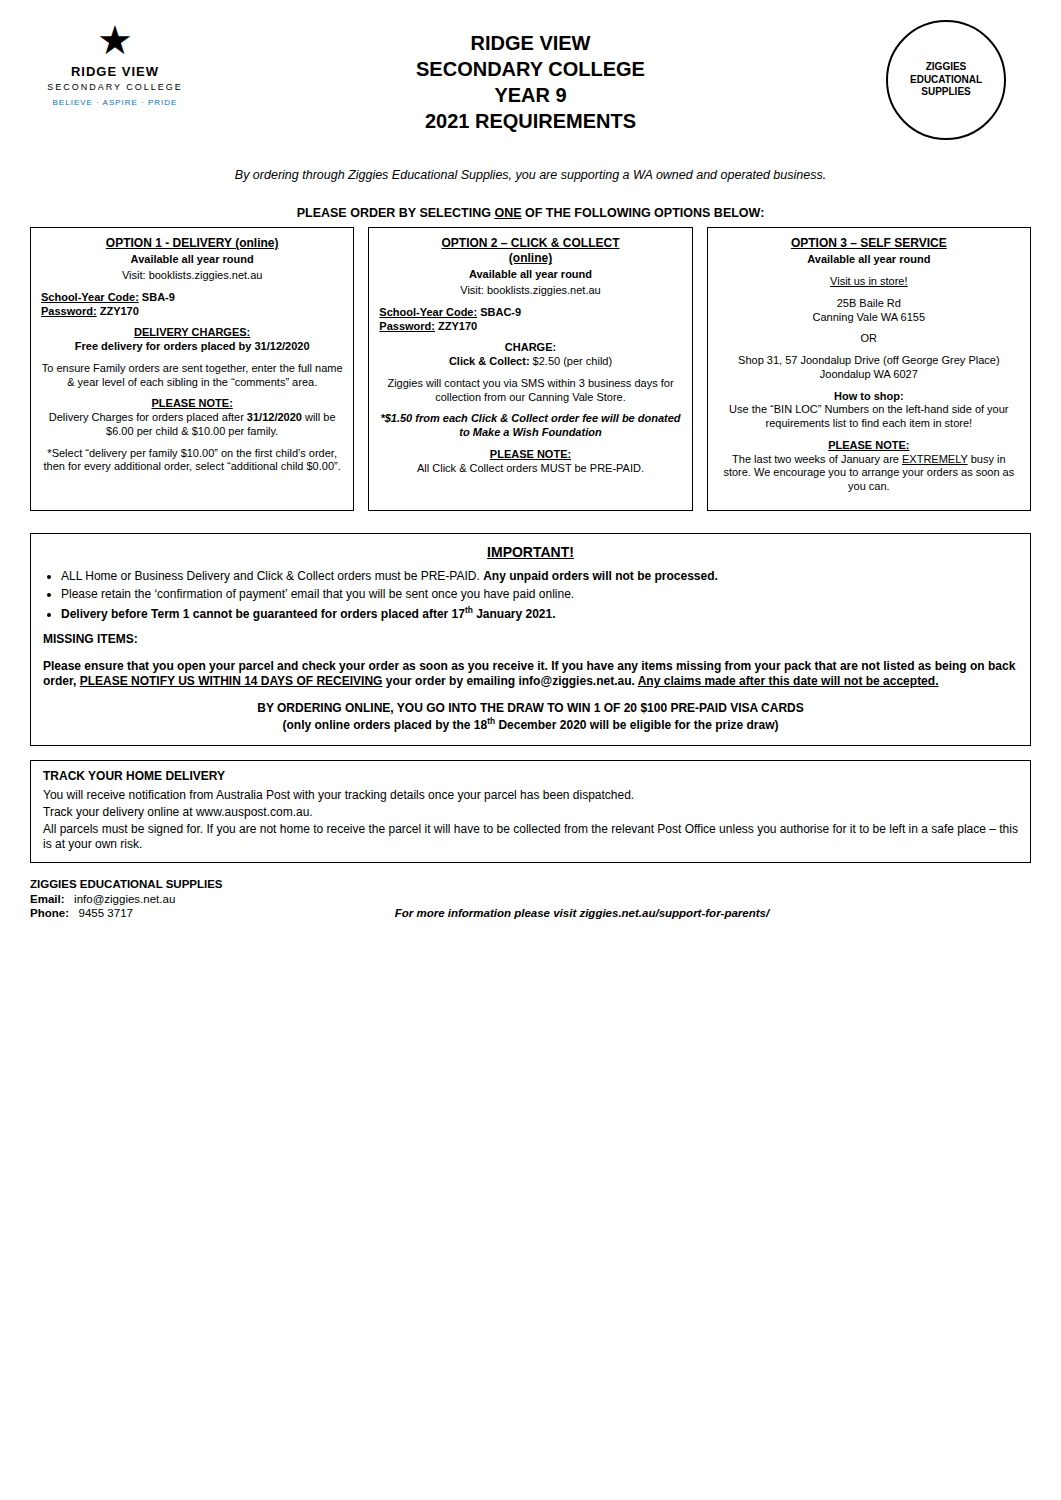★
RIDGE VIEW
SECONDARY COLLEGE
BELIEVE · ASPIRE · PRIDE
RIDGE VIEW
SECONDARY COLLEGE
YEAR 9
2021 REQUIREMENTS
ZIGGIES EDUCATIONAL SUPPLIES
By ordering through Ziggies Educational Supplies, you are supporting a WA owned and operated business.
PLEASE ORDER BY SELECTING ONE OF THE FOLLOWING OPTIONS BELOW:
OPTION 1 - DELIVERY (online)
Available all year round
Visit: booklists.ziggies.net.au
School-Year Code: SBA-9
Password: ZZY170
DELIVERY CHARGES:
Free delivery for orders placed by 31/12/2020
To ensure Family orders are sent together, enter the full name & year level of each sibling in the “comments” area.
PLEASE NOTE:
Delivery Charges for orders placed after 31/12/2020 will be $6.00 per child & $10.00 per family.
*Select “delivery per family $10.00” on the first child’s order, then for every additional order, select “additional child $0.00”.
OPTION 2 – CLICK & COLLECT
(online)
Available all year round
Visit: booklists.ziggies.net.au
School-Year Code: SBAC-9
Password: ZZY170
CHARGE:
Click & Collect: $2.50 (per child)
Ziggies will contact you via SMS within 3 business days for collection from our Canning Vale Store.
*$1.50 from each Click & Collect order fee will be donated to Make a Wish Foundation
PLEASE NOTE:
All Click & Collect orders MUST be PRE-PAID.
OPTION 3 – SELF SERVICE
Available all year round
Visit us in store!
25B Baile Rd
Canning Vale WA 6155
OR
Shop 31, 57 Joondalup Drive (off George Grey Place)
Joondalup WA 6027
How to shop:
Use the “BIN LOC” Numbers on the left-hand side of your requirements list to find each item in store!
PLEASE NOTE:
The last two weeks of January are EXTREMELY busy in store. We encourage you to arrange your orders as soon as you can.
IMPORTANT!
ALL Home or Business Delivery and Click & Collect orders must be PRE-PAID. Any unpaid orders will not be processed.
Please retain the ‘confirmation of payment’ email that you will be sent once you have paid online.
Delivery before Term 1 cannot be guaranteed for orders placed after 17th January 2021.
MISSING ITEMS:
Please ensure that you open your parcel and check your order as soon as you receive it. If you have any items missing from your pack that are not listed as being on back order, PLEASE NOTIFY US WITHIN 14 DAYS OF RECEIVING your order by emailing info@ziggies.net.au. Any claims made after this date will not be accepted.
BY ORDERING ONLINE, YOU GO INTO THE DRAW TO WIN 1 OF 20 $100 PRE-PAID VISA CARDS
(only online orders placed by the 18th December 2020 will be eligible for the prize draw)
TRACK YOUR HOME DELIVERY
You will receive notification from Australia Post with your tracking details once your parcel has been dispatched.
Track your delivery online at www.auspost.com.au.
All parcels must be signed for. If you are not home to receive the parcel it will have to be collected from the relevant Post Office unless you authorise for it to be left in a safe place – this is at your own risk.
ZIGGIES EDUCATIONAL SUPPLIES
Email: info@ziggies.net.au
Phone: 9455 3717
For more information please visit ziggies.net.au/support-for-parents/